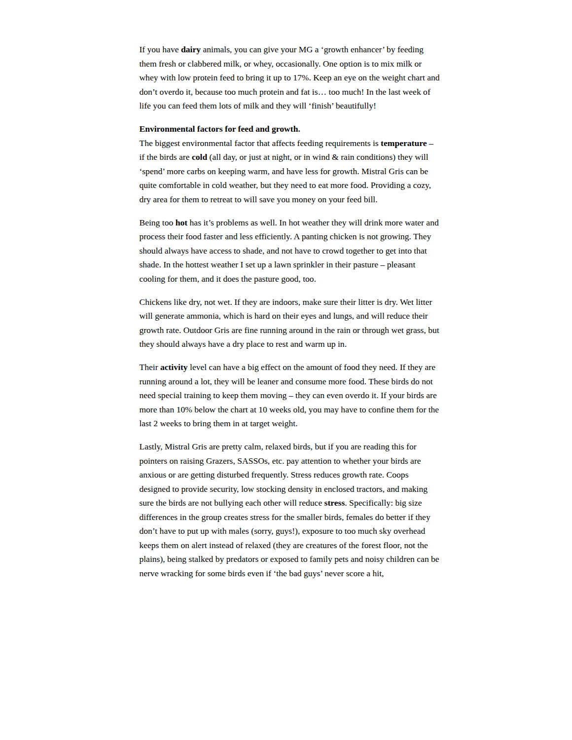If you have dairy animals, you can give your MG a ‘growth enhancer’ by feeding them fresh or clabbered milk, or whey, occasionally. One option is to mix milk or whey with low protein feed to bring it up to 17%. Keep an eye on the weight chart and don’t overdo it, because too much protein and fat is… too much! In the last week of life you can feed them lots of milk and they will ‘finish’ beautifully!
Environmental factors for feed and growth.
The biggest environmental factor that affects feeding requirements is temperature – if the birds are cold (all day, or just at night, or in wind & rain conditions) they will ‘spend’ more carbs on keeping warm, and have less for growth. Mistral Gris can be quite comfortable in cold weather, but they need to eat more food. Providing a cozy, dry area for them to retreat to will save you money on your feed bill.
Being too hot has it’s problems as well. In hot weather they will drink more water and process their food faster and less efficiently. A panting chicken is not growing. They should always have access to shade, and not have to crowd together to get into that shade. In the hottest weather I set up a lawn sprinkler in their pasture – pleasant cooling for them, and it does the pasture good, too.
Chickens like dry, not wet. If they are indoors, make sure their litter is dry. Wet litter will generate ammonia, which is hard on their eyes and lungs, and will reduce their growth rate. Outdoor Gris are fine running around in the rain or through wet grass, but they should always have a dry place to rest and warm up in.
Their activity level can have a big effect on the amount of food they need. If they are running around a lot, they will be leaner and consume more food. These birds do not need special training to keep them moving – they can even overdo it. If your birds are more than 10% below the chart at 10 weeks old, you may have to confine them for the last 2 weeks to bring them in at target weight.
Lastly, Mistral Gris are pretty calm, relaxed birds, but if you are reading this for pointers on raising Grazers, SASSOs, etc. pay attention to whether your birds are anxious or are getting disturbed frequently. Stress reduces growth rate. Coops designed to provide security, low stocking density in enclosed tractors, and making sure the birds are not bullying each other will reduce stress. Specifically: big size differences in the group creates stress for the smaller birds, females do better if they don’t have to put up with males (sorry, guys!), exposure to too much sky overhead keeps them on alert instead of relaxed (they are creatures of the forest floor, not the plains), being stalked by predators or exposed to family pets and noisy children can be nerve wracking for some birds even if ‘the bad guys’ never score a hit,